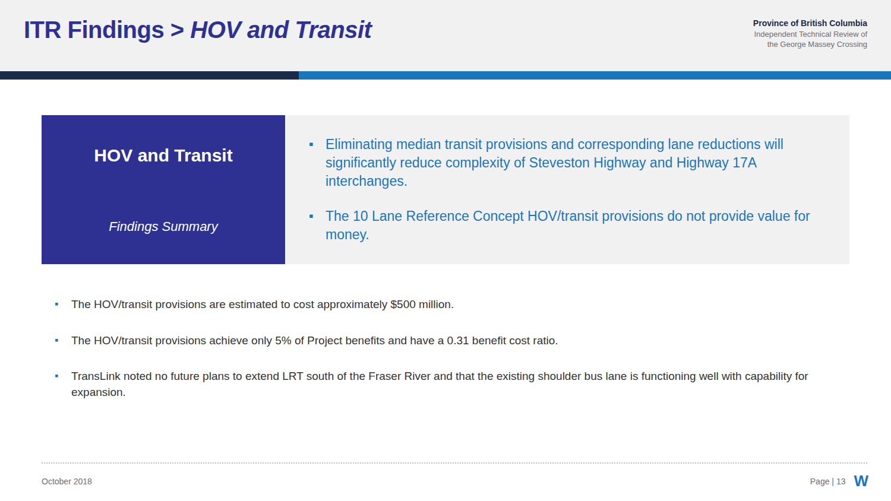ITR Findings > HOV and Transit
Province of British Columbia
Independent Technical Review of
the George Massey Crossing
HOV and Transit
Findings Summary
Eliminating median transit provisions and corresponding lane reductions will significantly reduce complexity of Steveston Highway and Highway 17A interchanges.
The 10 Lane Reference Concept HOV/transit provisions do not provide value for money.
The HOV/transit provisions are estimated to cost approximately $500 million.
The HOV/transit provisions achieve only 5% of Project benefits and have a 0.31 benefit cost ratio.
TransLink noted no future plans to extend LRT south of the Fraser River and that the existing shoulder bus lane is functioning well with capability for expansion.
October 2018 Page | 13 W